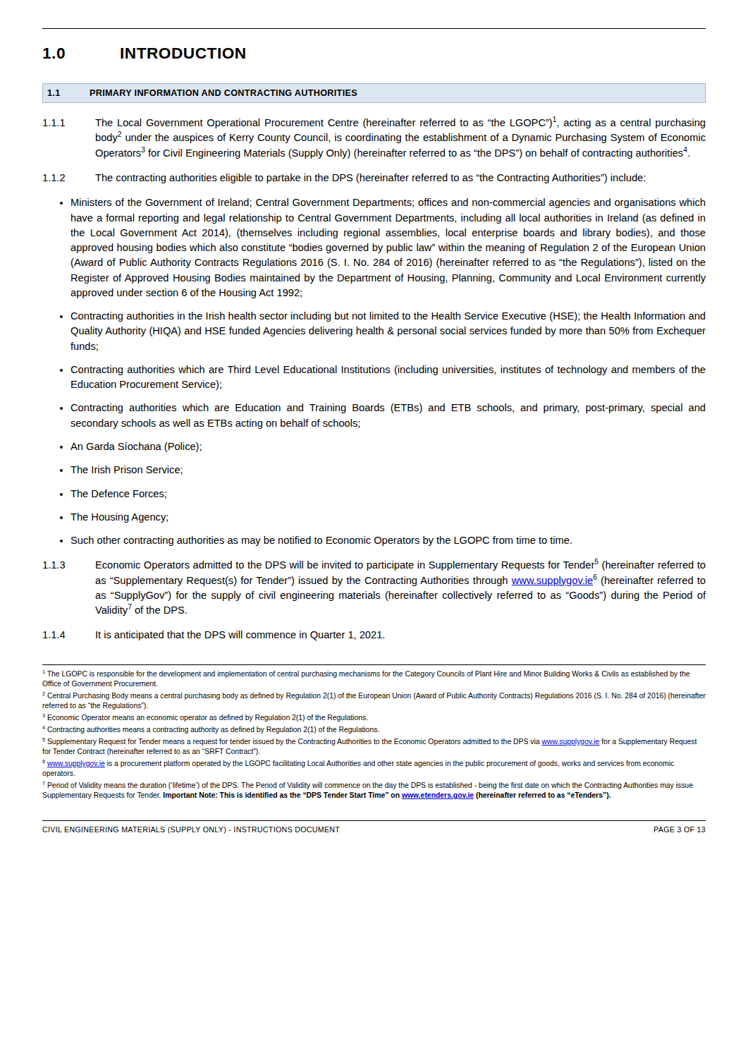1.0 INTRODUCTION
1.1 PRIMARY INFORMATION AND CONTRACTING AUTHORITIES
1.1.1
The Local Government Operational Procurement Centre (hereinafter referred to as “the LGOPC”)1, acting as a central purchasing body2 under the auspices of Kerry County Council, is coordinating the establishment of a Dynamic Purchasing System of Economic Operators3 for Civil Engineering Materials (Supply Only) (hereinafter referred to as “the DPS”) on behalf of contracting authorities4.
1.1.2
The contracting authorities eligible to partake in the DPS (hereinafter referred to as “the Contracting Authorities”) include:
Ministers of the Government of Ireland; Central Government Departments; offices and non-commercial agencies and organisations which have a formal reporting and legal relationship to Central Government Departments, including all local authorities in Ireland (as defined in the Local Government Act 2014), (themselves including regional assemblies, local enterprise boards and library bodies), and those approved housing bodies which also constitute “bodies governed by public law” within the meaning of Regulation 2 of the European Union (Award of Public Authority Contracts Regulations 2016 (S. I. No. 284 of 2016) (hereinafter referred to as “the Regulations”), listed on the Register of Approved Housing Bodies maintained by the Department of Housing, Planning, Community and Local Environment currently approved under section 6 of the Housing Act 1992;
Contracting authorities in the Irish health sector including but not limited to the Health Service Executive (HSE); the Health Information and Quality Authority (HIQA) and HSE funded Agencies delivering health & personal social services funded by more than 50% from Exchequer funds;
Contracting authorities which are Third Level Educational Institutions (including universities, institutes of technology and members of the Education Procurement Service);
Contracting authorities which are Education and Training Boards (ETBs) and ETB schools, and primary, post-primary, special and secondary schools as well as ETBs acting on behalf of schools;
An Garda Síochana (Police);
The Irish Prison Service;
The Defence Forces;
The Housing Agency;
Such other contracting authorities as may be notified to Economic Operators by the LGOPC from time to time.
1.1.3
Economic Operators admitted to the DPS will be invited to participate in Supplementary Requests for Tender5 (hereinafter referred to as “Supplementary Request(s) for Tender”) issued by the Contracting Authorities through www.supplygov.ie6 (hereinafter referred to as “SupplyGov”) for the supply of civil engineering materials (hereinafter collectively referred to as “Goods”) during the Period of Validity7 of the DPS.
1.1.4
It is anticipated that the DPS will commence in Quarter 1, 2021.
1 The LGOPC is responsible for the development and implementation of central purchasing mechanisms for the Category Councils of Plant Hire and Minor Building Works & Civils as established by the Office of Government Procurement.
2 Central Purchasing Body means a central purchasing body as defined by Regulation 2(1) of the European Union (Award of Public Authority Contracts) Regulations 2016 (S. I. No. 284 of 2016) (hereinafter referred to as “the Regulations”).
3 Economic Operator means an economic operator as defined by Regulation 2(1) of the Regulations.
4 Contracting authorities means a contracting authority as defined by Regulation 2(1) of the Regulations.
5 Supplementary Request for Tender means a request for tender issued by the Contracting Authorities to the Economic Operators admitted to the DPS via www.supplygov.ie for a Supplementary Request for Tender Contract (hereinafter referred to as an “SRFT Contract”).
6 www.supplygov.ie is a procurement platform operated by the LGOPC facilitating Local Authorities and other state agencies in the public procurement of goods, works and services from economic operators.
7 Period of Validity means the duration (‘lifetime’) of the DPS. The Period of Validity will commence on the day the DPS is established - being the first date on which the Contracting Authorities may issue Supplementary Requests for Tender. Important Note: This is identified as the “DPS Tender Start Time” on www.etenders.gov.ie (hereinafter referred to as “eTenders”).
CIVIL ENGINEERING MATERIALS (SUPPLY ONLY) - INSTRUCTIONS DOCUMENT PAGE 3 OF 13